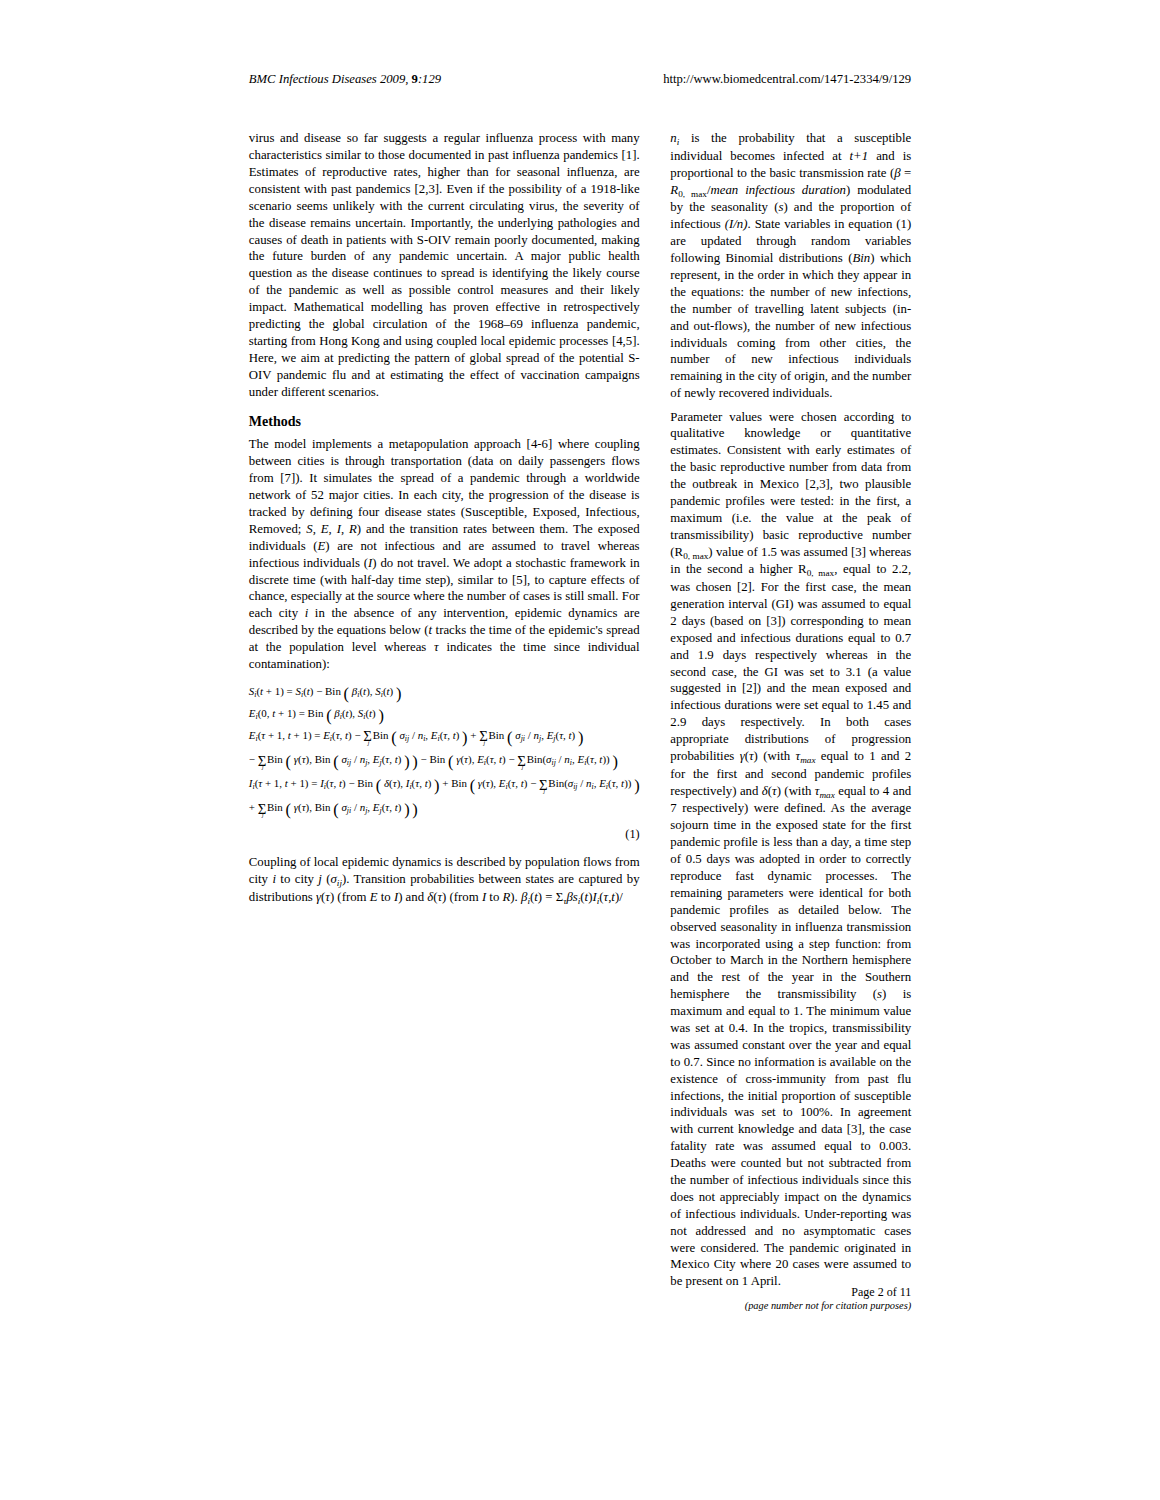BMC Infectious Diseases 2009, 9:129
http://www.biomedcentral.com/1471-2334/9/129
virus and disease so far suggests a regular influenza process with many characteristics similar to those documented in past influenza pandemics [1]. Estimates of reproductive rates, higher than for seasonal influenza, are consistent with past pandemics [2,3]. Even if the possibility of a 1918-like scenario seems unlikely with the current circulating virus, the severity of the disease remains uncertain. Importantly, the underlying pathologies and causes of death in patients with S-OIV remain poorly documented, making the future burden of any pandemic uncertain. A major public health question as the disease continues to spread is identifying the likely course of the pandemic as well as possible control measures and their likely impact. Mathematical modelling has proven effective in retrospectively predicting the global circulation of the 1968–69 influenza pandemic, starting from Hong Kong and using coupled local epidemic processes [4,5]. Here, we aim at predicting the pattern of global spread of the potential S-OIV pandemic flu and at estimating the effect of vaccination campaigns under different scenarios.
Methods
The model implements a metapopulation approach [4-6] where coupling between cities is through transportation (data on daily passengers flows from [7]). It simulates the spread of a pandemic through a worldwide network of 52 major cities. In each city, the progression of the disease is tracked by defining four disease states (Susceptible, Exposed, Infectious, Removed; S, E, I, R) and the transition rates between them. The exposed individuals (E) are not infectious and are assumed to travel whereas infectious individuals (I) do not travel. We adopt a stochastic framework in discrete time (with half-day time step), similar to [5], to capture effects of chance, especially at the source where the number of cases is still small. For each city i in the absence of any intervention, epidemic dynamics are described by the equations below (t tracks the time of the epidemic's spread at the population level whereas τ indicates the time since individual contamination):
Si(t + 1) = Si(t) − Bin ( βi(t), Si(t) )
Ei(0, t + 1) = Bin ( βi(t), Si(t) )
Ei(τ + 1, t + 1) = Ei(τ, t) − Σj Bin ( σij / ni, Ei(τ, t) ) + Σj Bin ( σji / nj, Ej(τ, t) )
− Σj Bin ( γ(τ), Bin ( σij / nj, Ej(τ, t) ) ) − Bin ( γ(τ), Ei(τ, t) − Σj Bin(σij / ni, Ei(τ, t)) )
Ii(τ + 1, t + 1) = Ii(τ, t) − Bin ( δ(τ), Ii(τ, t) ) + Bin ( γ(τ), Ei(τ, t) − Σj Bin(σij / ni, Ei(τ, t)) )
+ Σj Bin ( γ(τ), Bin ( σji / nj, Ej(τ, t) ) )
(1)
Coupling of local epidemic dynamics is described by population flows from city i to city j (σij). Transition probabilities between states are captured by distributions γ(τ) (from E to I) and δ(τ) (from I to R). βi(t) = Στβsi(t)Ii(τ,t)/
ni is the probability that a susceptible individual becomes infected at t+1 and is proportional to the basic transmission rate (β = R0, max/mean infectious duration) modulated by the seasonality (s) and the proportion of infectious (I/n). State variables in equation (1) are updated through random variables following Binomial distributions (Bin) which represent, in the order in which they appear in the equations: the number of new infections, the number of travelling latent subjects (in- and out-flows), the number of new infectious individuals coming from other cities, the number of new infectious individuals remaining in the city of origin, and the number of newly recovered individuals.
Parameter values were chosen according to qualitative knowledge or quantitative estimates. Consistent with early estimates of the basic reproductive number from data from the outbreak in Mexico [2,3], two plausible pandemic profiles were tested: in the first, a maximum (i.e. the value at the peak of transmissibility) basic reproductive number (R0, max) value of 1.5 was assumed [3] whereas in the second a higher R0, max, equal to 2.2, was chosen [2]. For the first case, the mean generation interval (GI) was assumed to equal 2 days (based on [3]) corresponding to mean exposed and infectious durations equal to 0.7 and 1.9 days respectively whereas in the second case, the GI was set to 3.1 (a value suggested in [2]) and the mean exposed and infectious durations were set equal to 1.45 and 2.9 days respectively. In both cases appropriate distributions of progression probabilities γ(τ) (with τmax equal to 1 and 2 for the first and second pandemic profiles respectively) and δ(τ) (with τmax equal to 4 and 7 respectively) were defined. As the average sojourn time in the exposed state for the first pandemic profile is less than a day, a time step of 0.5 days was adopted in order to correctly reproduce fast dynamic processes. The remaining parameters were identical for both pandemic profiles as detailed below. The observed seasonality in influenza transmission was incorporated using a step function: from October to March in the Northern hemisphere and the rest of the year in the Southern hemisphere the transmissibility (s) is maximum and equal to 1. The minimum value was set at 0.4. In the tropics, transmissibility was assumed constant over the year and equal to 0.7. Since no information is available on the existence of cross-immunity from past flu infections, the initial proportion of susceptible individuals was set to 100%. In agreement with current knowledge and data [3], the case fatality rate was assumed equal to 0.003. Deaths were counted but not subtracted from the number of infectious individuals since this does not appreciably impact on the dynamics of infectious individuals. Under-reporting was not addressed and no asymptomatic cases were considered. The pandemic originated in Mexico City where 20 cases were assumed to be present on 1 April.
Page 2 of 11
(page number not for citation purposes)